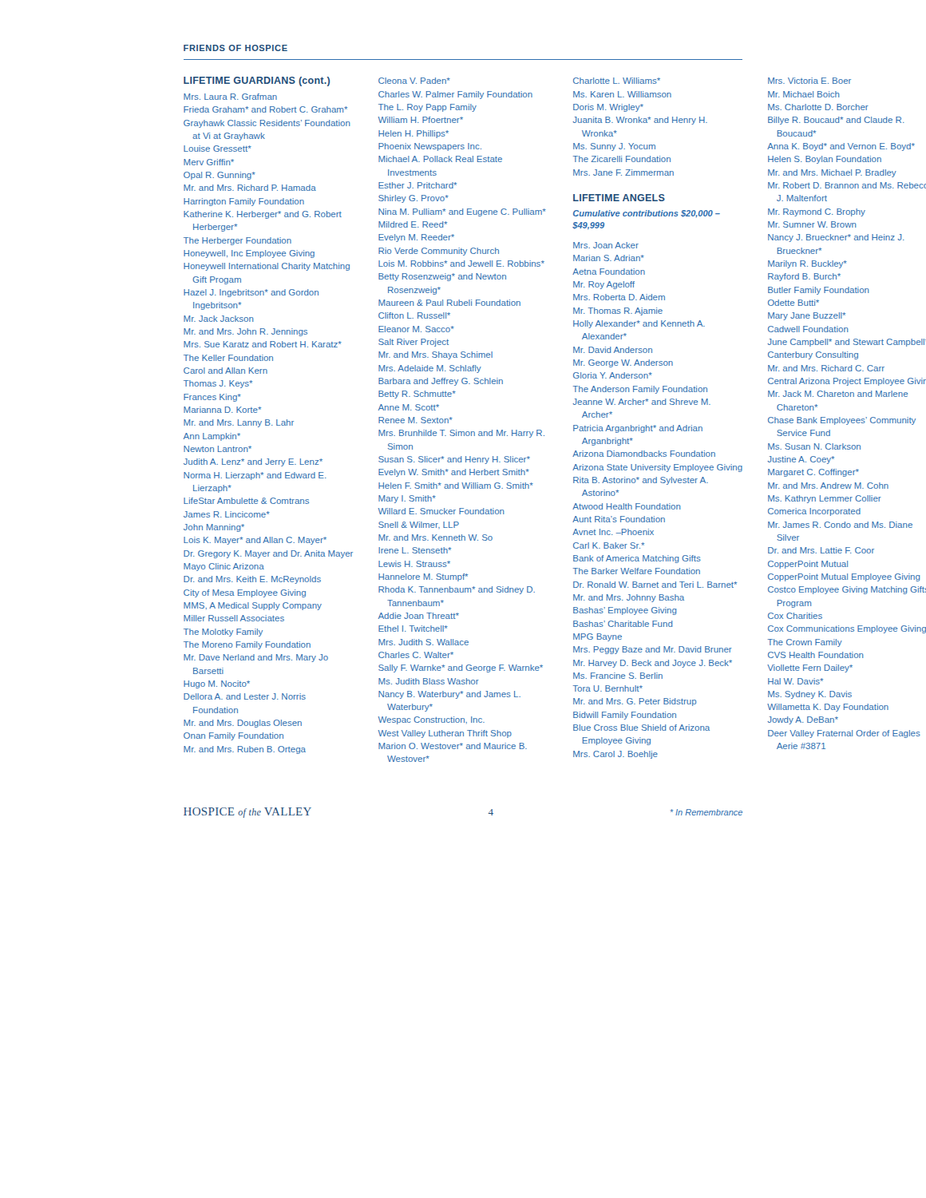Friends of Hospice
LIFETIME GUARDIANS (cont.)
Mrs. Laura R. Grafman
Frieda Graham* and Robert C. Graham*
Grayhawk Classic Residents’ Foundation at Vi at Grayhawk
Louise Gressett*
Merv Griffin*
Opal R. Gunning*
Mr. and Mrs. Richard P. Hamada
Harrington Family Foundation
Katherine K. Herberger* and G. Robert Herberger*
The Herberger Foundation
Honeywell, Inc Employee Giving
Honeywell International Charity Matching Gift Progam
Hazel J. Ingebritson* and Gordon Ingebritson*
Mr. Jack Jackson
Mr. and Mrs. John R. Jennings
Mrs. Sue Karatz and Robert H. Karatz*
The Keller Foundation
Carol and Allan Kern
Thomas J. Keys*
Frances King*
Marianna D. Korte*
Mr. and Mrs. Lanny B. Lahr
Ann Lampkin*
Newton Lantron*
Judith A. Lenz* and Jerry E. Lenz*
Norma H. Lierzaph* and Edward E. Lierzaph*
LifeStar Ambulette & Comtrans
James R. Lincicome*
John Manning*
Lois K. Mayer* and Allan C. Mayer*
Dr. Gregory K. Mayer and Dr. Anita Mayer
Mayo Clinic Arizona
Dr. and Mrs. Keith E. McReynolds
City of Mesa Employee Giving
MMS, A Medical Supply Company
Miller Russell Associates
The Molotky Family
The Moreno Family Foundation
Mr. Dave Nerland and Mrs. Mary Jo Barsetti
Hugo M. Nocito*
Dellora A. and Lester J. Norris Foundation
Mr. and Mrs. Douglas Olesen
Onan Family Foundation
Mr. and Mrs. Ruben B. Ortega
Cleona V. Paden*
Charles W. Palmer Family Foundation
The L. Roy Papp Family
William H. Pfoertner*
Helen H. Phillips*
Phoenix Newspapers Inc.
Michael A. Pollack Real Estate Investments
Esther J. Pritchard*
Shirley G. Provo*
Nina M. Pulliam* and Eugene C. Pulliam*
Mildred E. Reed*
Evelyn M. Reeder*
Rio Verde Community Church
Lois M. Robbins* and Jewell E. Robbins*
Betty Rosenzweig* and Newton Rosenzweig*
Maureen & Paul Rubeli Foundation
Clifton L. Russell*
Eleanor M. Sacco*
Salt River Project
Mr. and Mrs. Shaya Schimel
Mrs. Adelaide M. Schlafly
Barbara and Jeffrey G. Schlein
Betty R. Schmutte*
Anne M. Scott*
Renee M. Sexton*
Mrs. Brunhilde T. Simon and Mr. Harry R. Simon
Susan S. Slicer* and Henry H. Slicer*
Evelyn W. Smith* and Herbert Smith*
Helen F. Smith* and William G. Smith*
Mary I. Smith*
Willard E. Smucker Foundation
Snell & Wilmer, LLP
Mr. and Mrs. Kenneth W. So
Irene L. Stenseth*
Lewis H. Strauss*
Hannelore M. Stumpf*
Rhoda K. Tannenbaum* and Sidney D. Tannenbaum*
Addie Joan Threatt*
Ethel I. Twitchell*
Mrs. Judith S. Wallace
Charles C. Walter*
Sally F. Warnke* and George F. Warnke*
Ms. Judith Blass Washor
Nancy B. Waterbury* and James L. Waterbury*
Wespac Construction, Inc.
West Valley Lutheran Thrift Shop
Marion O. Westover* and Maurice B. Westover*
Charlotte L. Williams*
Ms. Karen L. Williamson
Doris M. Wrigley*
Juanita B. Wronka* and Henry H. Wronka*
Ms. Sunny J. Yocum
The Zicarelli Foundation
Mrs. Jane F. Zimmerman
LIFETIME ANGELS
Cumulative contributions $20,000 – $49,999
Mrs. Joan Acker
Marian S. Adrian*
Aetna Foundation
Mr. Roy Ageloff
Mrs. Roberta D. Aidem
Mr. Thomas R. Ajamie
Holly Alexander* and Kenneth A. Alexander*
Mr. David Anderson
Mr. George W. Anderson
Gloria Y. Anderson*
The Anderson Family Foundation
Jeanne W. Archer* and Shreve M. Archer*
Patricia Arganbright* and Adrian Arganbright*
Arizona Diamondbacks Foundation
Arizona State University Employee Giving
Rita B. Astorino* and Sylvester A. Astorino*
Atwood Health Foundation
Aunt Rita’s Foundation
Avnet Inc. –Phoenix
Carl K. Baker Sr.*
Bank of America Matching Gifts
The Barker Welfare Foundation
Dr. Ronald W. Barnet and Teri L. Barnet*
Mr. and Mrs. Johnny Basha
Bashas’ Employee Giving
Bashas’ Charitable Fund
MPG Bayne
Mrs. Peggy Baze and Mr. David Bruner
Mr. Harvey D. Beck and Joyce J. Beck*
Ms. Francine S. Berlin
Tora U. Bernhult*
Mr. and Mrs. G. Peter Bidstrup
Bidwill Family Foundation
Blue Cross Blue Shield of Arizona Employee Giving
Mrs. Carol J. Boehlje
Mrs. Victoria E. Boer
Mr. Michael Boich
Ms. Charlotte D. Borcher
Billye R. Boucaud* and Claude R. Boucaud*
Anna K. Boyd* and Vernon E. Boyd*
Helen S. Boylan Foundation
Mr. and Mrs. Michael P. Bradley
Mr. Robert D. Brannon and Ms. Rebecca J. Maltenfort
Mr. Raymond C. Brophy
Mr. Sumner W. Brown
Nancy J. Brueckner* and Heinz J. Brueckner*
Marilyn R. Buckley*
Rayford B. Burch*
Butler Family Foundation
Odette Butti*
Mary Jane Buzzell*
Cadwell Foundation
June Campbell* and Stewart Campbell*
Canterbury Consulting
Mr. and Mrs. Richard C. Carr
Central Arizona Project Employee Giving
Mr. Jack M. Chareton and Marlene Chareton*
Chase Bank Employees’ Community Service Fund
Ms. Susan N. Clarkson
Justine A. Coey*
Margaret C. Coffinger*
Mr. and Mrs. Andrew M. Cohn
Ms. Kathryn Lemmer Collier
Comerica Incorporated
Mr. James R. Condo and Ms. Diane Silver
Dr. and Mrs. Lattie F. Coor
CopperPoint Mutual
CopperPoint Mutual Employee Giving
Costco Employee Giving Matching Gifts Program
Cox Charities
Cox Communications Employee Giving
The Crown Family
CVS Health Foundation
Viollette Fern Dailey*
Hal W. Davis*
Ms. Sydney K. Davis
Willametta K. Day Foundation
Jowdy A. DeBan*
Deer Valley Fraternal Order of Eagles Aerie #3871
HOSPICE of the VALLEY
4
* In Remembrance